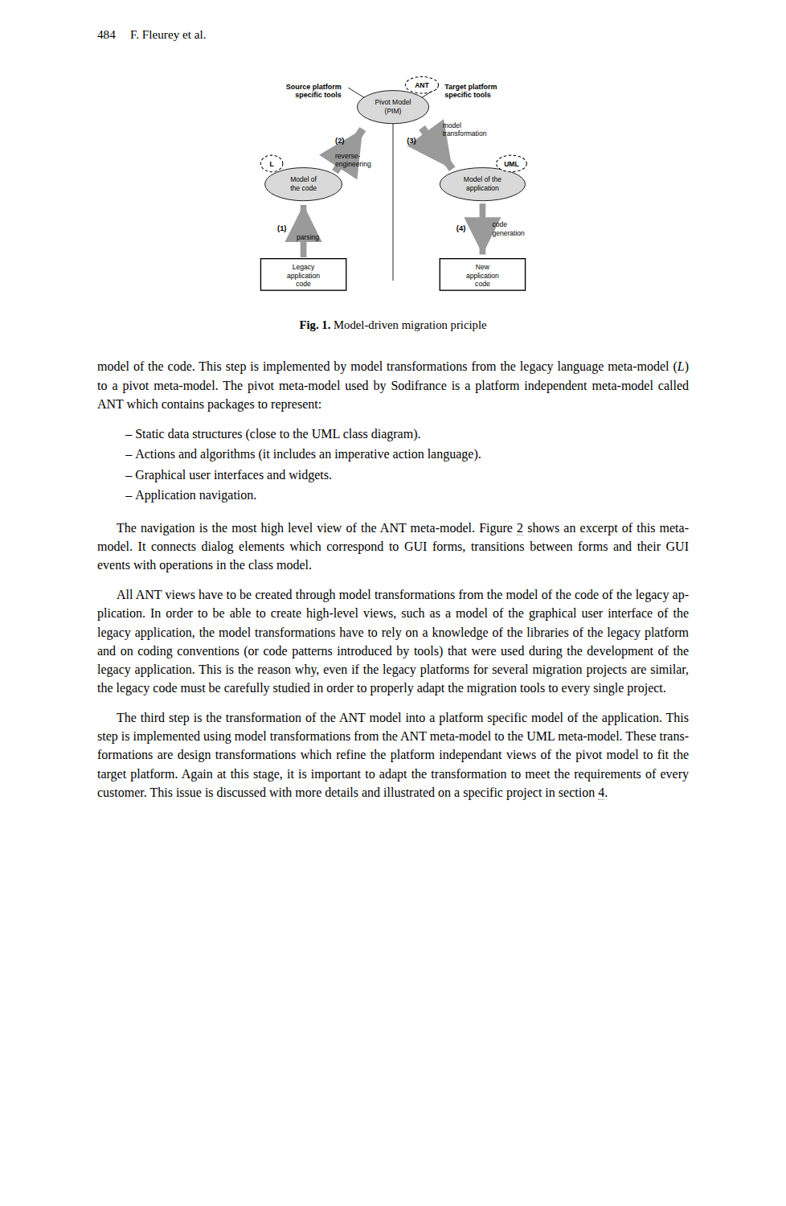484 F. Fleurey et al.
Model-driven migration principle Diagram showing four steps: (1) parsing legacy application code into a model of the code; (2) reverse-engineering the model of the code into a pivot model (PIM) annotated ANT; (3) model transformation from the pivot model into a model of the application annotated UML; (4) code generation producing new application code. A vertical line separates source platform specific tools on the left from target platform specific tools on the right. Source platform specific tools Target platform specific tools Pivot Model (PIM) ANT Model of the code L Model of the application UML Legacy application code New application code (1) parsing (2) reverse- engineering (3) model transformation (4) code generation
Fig. 1. Model-driven migration priciple
model of the code. This step is implemented by model transformations from the legacy language meta-model (L) to a pivot meta-model. The pivot meta-model used by Sodifrance is a platform independent meta-model called ANT which contains packages to represent:
Static data structures (close to the UML class diagram).
Actions and algorithms (it includes an imperative action language).
Graphical user interfaces and widgets.
Application navigation.
The navigation is the most high level view of the ANT meta-model. Figure 2 shows an excerpt of this meta-model. It connects dialog elements which correspond to GUI forms, transitions between forms and their GUI events with operations in the class model.
All ANT views have to be created through model transformations from the model of the code of the legacy application. In order to be able to create high-level views, such as a model of the graphical user interface of the legacy application, the model transformations have to rely on a knowledge of the libraries of the legacy platform and on coding conventions (or code patterns introduced by tools) that were used during the development of the legacy application. This is the reason why, even if the legacy platforms for several migration projects are similar, the legacy code must be carefully studied in order to properly adapt the migration tools to every single project.
The third step is the transformation of the ANT model into a platform specific model of the application. This step is implemented using model transformations from the ANT meta-model to the UML meta-model. These transformations are design transformations which refine the platform independant views of the pivot model to fit the target platform. Again at this stage, it is important to adapt the transformation to meet the requirements of every customer. This issue is discussed with more details and illustrated on a specific project in section 4.